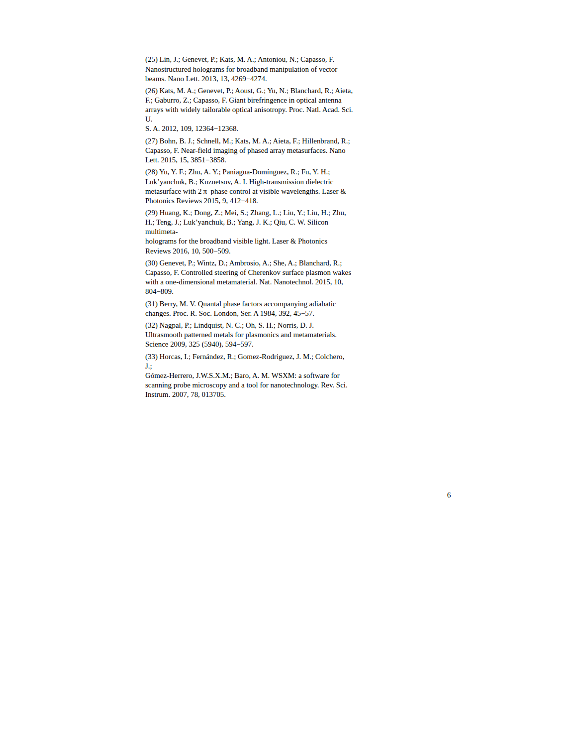(25) Lin, J.; Genevet, P.; Kats, M. A.; Antoniou, N.; Capasso, F.
Nanostructured holograms for broadband manipulation of vector
beams. Nano Lett. 2013, 13, 4269−4274.
(26) Kats, M. A.; Genevet, P.; Aoust, G.; Yu, N.; Blanchard, R.; Aieta,
F.; Gaburro, Z.; Capasso, F. Giant birefringence in optical antenna
arrays with widely tailorable optical anisotropy. Proc. Natl. Acad. Sci. U.
S. A. 2012, 109, 12364−12368.
(27) Bohn, B. J.; Schnell, M.; Kats, M. A.; Aieta, F.; Hillenbrand, R.;
Capasso, F. Near-field imaging of phased array metasurfaces. Nano
Lett. 2015, 15, 3851−3858.
(28) Yu, Y. F.; Zhu, A. Y.; Paniagua-Domínguez, R.; Fu, Y. H.;
Lukʼyanchuk, B.; Kuznetsov, A. I. High-transmission dielectric
metasurface with 2 π phase control at visible wavelengths. Laser &
Photonics Reviews 2015, 9, 412−418.
(29) Huang, K.; Dong, Z.; Mei, S.; Zhang, L.; Liu, Y.; Liu, H.; Zhu,
H.; Teng, J.; Lukʼyanchuk, B.; Yang, J. K.; Qiu, C. W. Silicon multimeta-
holograms for the broadband visible light. Laser & Photonics
Reviews 2016, 10, 500−509.
(30) Genevet, P.; Wintz, D.; Ambrosio, A.; She, A.; Blanchard, R.;
Capasso, F. Controlled steering of Cherenkov surface plasmon wakes
with a one-dimensional metamaterial. Nat. Nanotechnol. 2015, 10,
804−809.
(31) Berry, M. V. Quantal phase factors accompanying adiabatic
changes. Proc. R. Soc. London, Ser. A 1984, 392, 45−57.
(32) Nagpal, P.; Lindquist, N. C.; Oh, S. H.; Norris, D. J.
Ultrasmooth patterned metals for plasmonics and metamaterials.
Science 2009, 325 (5940), 594−597.
(33) Horcas, I.; Fernández, R.; Gomez-Rodriguez, J. M.; Colchero, J.;
Gómez-Herrero, J.W.S.X.M.; Baro, A. M. WSXM: a software for
scanning probe microscopy and a tool for nanotechnology. Rev. Sci.
Instrum. 2007, 78, 013705.
6